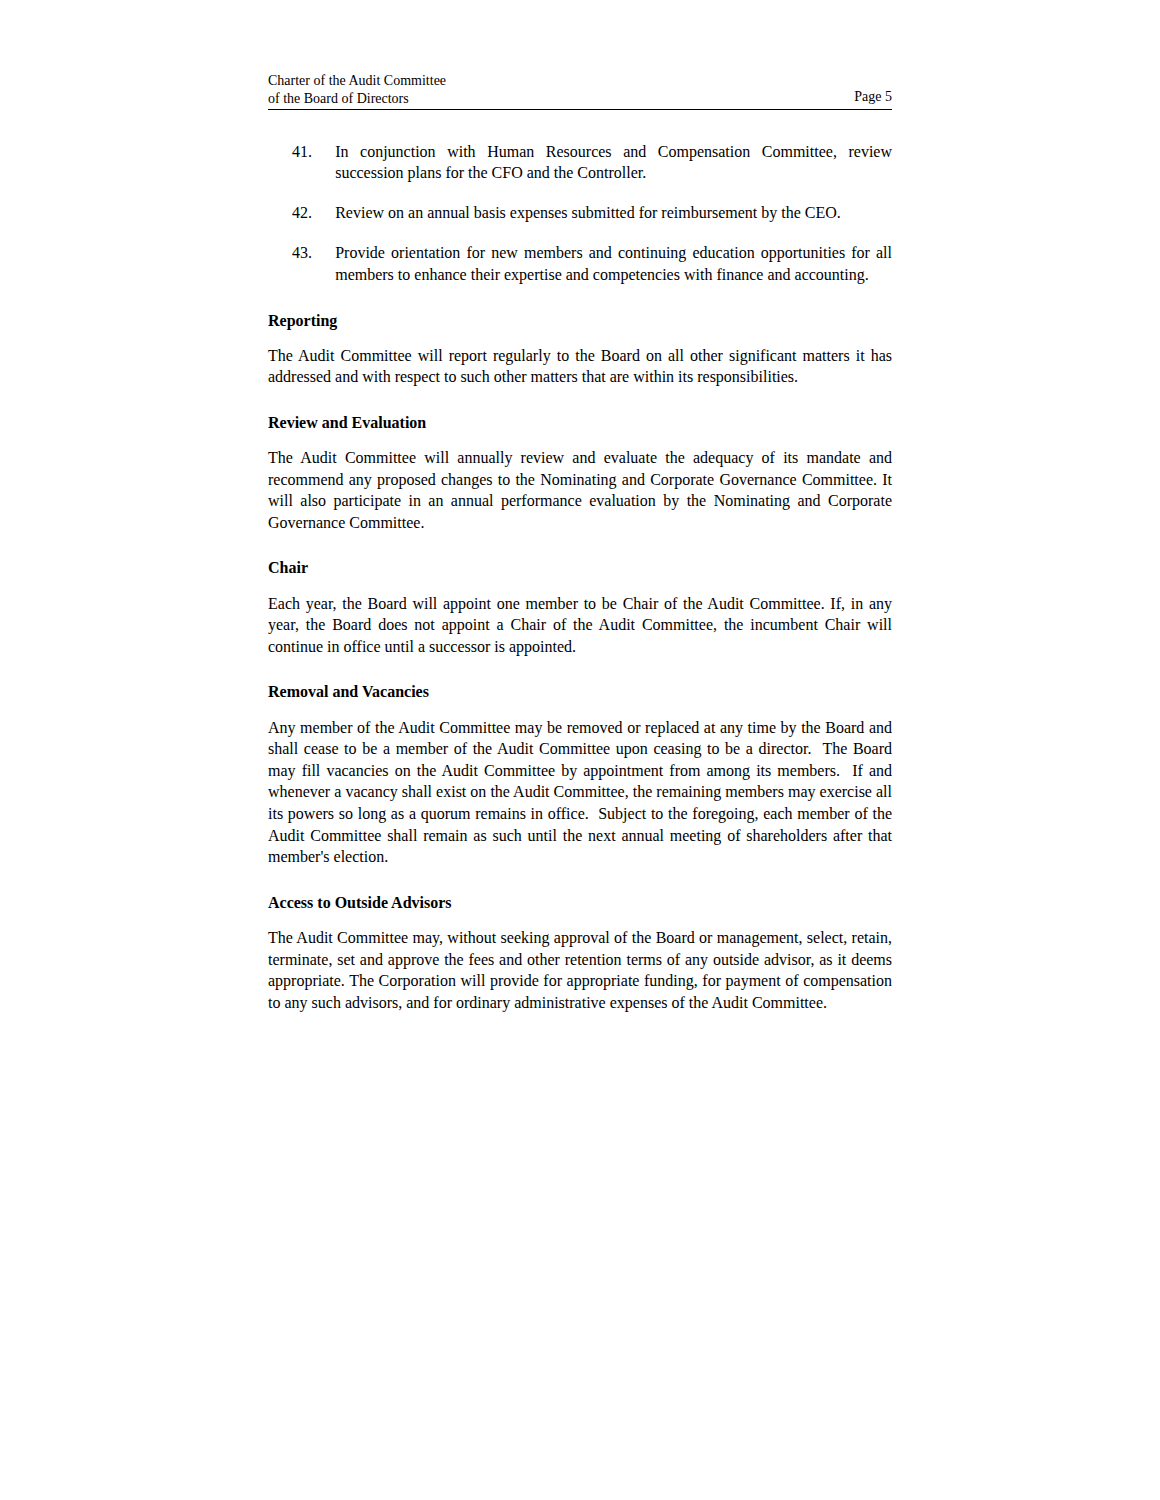Charter of the Audit Committee
of the Board of Directors
Page 5
41. In conjunction with Human Resources and Compensation Committee, review succession plans for the CFO and the Controller.
42. Review on an annual basis expenses submitted for reimbursement by the CEO.
43. Provide orientation for new members and continuing education opportunities for all members to enhance their expertise and competencies with finance and accounting.
Reporting
The Audit Committee will report regularly to the Board on all other significant matters it has addressed and with respect to such other matters that are within its responsibilities.
Review and Evaluation
The Audit Committee will annually review and evaluate the adequacy of its mandate and recommend any proposed changes to the Nominating and Corporate Governance Committee. It will also participate in an annual performance evaluation by the Nominating and Corporate Governance Committee.
Chair
Each year, the Board will appoint one member to be Chair of the Audit Committee. If, in any year, the Board does not appoint a Chair of the Audit Committee, the incumbent Chair will continue in office until a successor is appointed.
Removal and Vacancies
Any member of the Audit Committee may be removed or replaced at any time by the Board and shall cease to be a member of the Audit Committee upon ceasing to be a director. The Board may fill vacancies on the Audit Committee by appointment from among its members. If and whenever a vacancy shall exist on the Audit Committee, the remaining members may exercise all its powers so long as a quorum remains in office. Subject to the foregoing, each member of the Audit Committee shall remain as such until the next annual meeting of shareholders after that member's election.
Access to Outside Advisors
The Audit Committee may, without seeking approval of the Board or management, select, retain, terminate, set and approve the fees and other retention terms of any outside advisor, as it deems appropriate. The Corporation will provide for appropriate funding, for payment of compensation to any such advisors, and for ordinary administrative expenses of the Audit Committee.